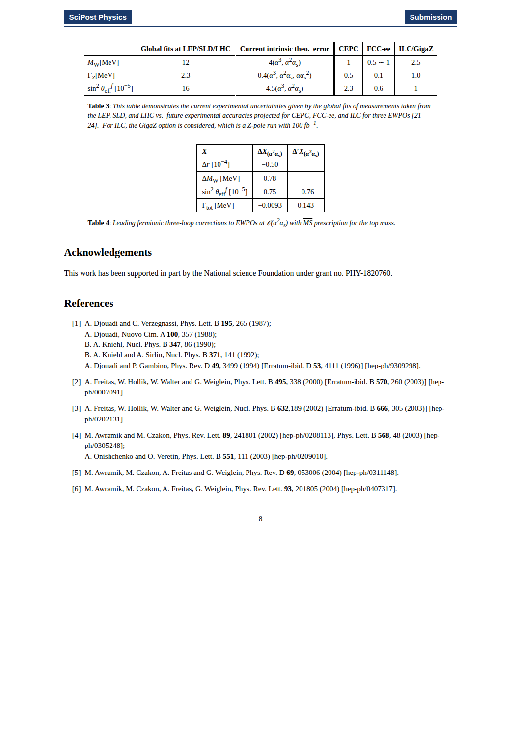SciPost Physics
Submission
| | Global fits at LEP/SLD/LHC | Current intrinsic theo. error | CEPC | FCC-ee | ILC/GigaZ |
| --- | --- | --- | --- | --- | --- |
| M W [MeV] | 12 | 4( α 3 , α 2 α s ) | 1 | 0.5 ∼ 1 | 2.5 |
| Γ Z [MeV] | 2.3 | 0.4( α 3 , α 2 α s , αα s 2 ) | 0.5 | 0.1 | 1.0 |
| sin 2 θ eff f [10 −5 ] | 16 | 4.5( α 3 , α 2 α s ) | 2.3 | 0.6 | 1 |
Table 3: This table demonstrates the current experimental uncertainties given by the global fits of measurements taken from the LEP, SLD, and LHC vs. future experimental accuracies projected for CEPC, FCC-ee, and ILC for three EWPOs [21–24]. For ILC, the GigaZ option is considered, which is a Z-pole run with 100 fb−1.
| X | Δ X ( α 2 α s ) | Δ′ X ( α 2 α s ) |
| --- | --- | --- |
| Δ r [10 −4 ] | −0.50 | |
| Δ M W [MeV] | 0.78 | |
| sin 2 θ eff f [10 −5 ] | 0.75 | −0.76 |
| Γ tot [MeV] | −0.0093 | 0.143 |
Table 4: Leading fermionic three-loop corrections to EWPOs at 𝒪(α2αs) with MS prescription for the top mass.
Acknowledgements
This work has been supported in part by the National science Foundation under grant no. PHY-1820760.
References
A. Djouadi and C. Verzegnassi, Phys. Lett. B 195, 265 (1987); A. Djouadi, Nuovo Cim. A 100, 357 (1988); B. A. Kniehl, Nucl. Phys. B 347, 86 (1990); B. A. Kniehl and A. Sirlin, Nucl. Phys. B 371, 141 (1992); A. Djouadi and P. Gambino, Phys. Rev. D 49, 3499 (1994) [Erratum-ibid. D 53, 4111 (1996)] [hep-ph/9309298].
A. Freitas, W. Hollik, W. Walter and G. Weiglein, Phys. Lett. B 495, 338 (2000) [Erratum-ibid. B 570, 260 (2003)] [hep-ph/0007091].
A. Freitas, W. Hollik, W. Walter and G. Weiglein, Nucl. Phys. B 632,189 (2002) [Erratum-ibid. B 666, 305 (2003)] [hep-ph/0202131].
M. Awramik and M. Czakon, Phys. Rev. Lett. 89, 241801 (2002) [hep-ph/0208113], Phys. Lett. B 568, 48 (2003) [hep-ph/0305248]; A. Onishchenko and O. Veretin, Phys. Lett. B 551, 111 (2003) [hep-ph/0209010].
M. Awramik, M. Czakon, A. Freitas and G. Weiglein, Phys. Rev. D 69, 053006 (2004) [hep-ph/0311148].
M. Awramik, M. Czakon, A. Freitas, G. Weiglein, Phys. Rev. Lett. 93, 201805 (2004) [hep-ph/0407317].
8